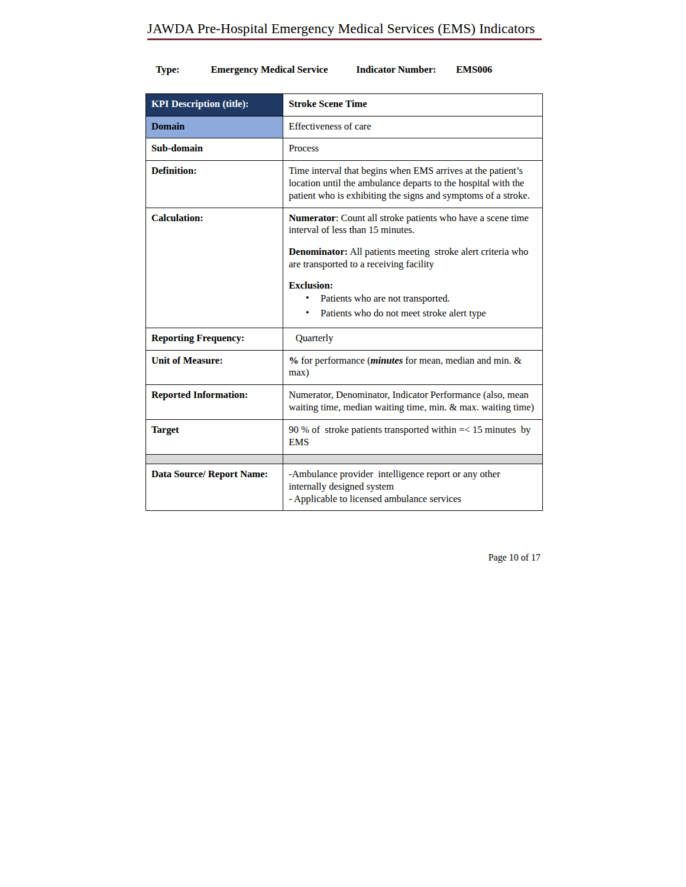JAWDA Pre-Hospital Emergency Medical Services (EMS) Indicators
Type: Emergency Medical Service Indicator Number: EMS006
| KPI Description (title): | Stroke Scene Time |
| Domain | Effectiveness of care |
| Sub-domain | Process |
| Definition: | Time interval that begins when EMS arrives at the patient’s location until the ambulance departs to the hospital with the patient who is exhibiting the signs and symptoms of a stroke. |
| Calculation: | Numerator : Count all stroke patients who have a scene time interval of less than 15 minutes. Denominator: All patients meeting stroke alert criteria who are transported to a receiving facility Exclusion: Patients who are not transported. Patients who do not meet stroke alert type |
| Reporting Frequency: | Quarterly |
| Unit of Measure: | % for performance ( minutes for mean, median and min. & max) |
| Reported Information: | Numerator, Denominator, Indicator Performance (also, mean waiting time, median waiting time, min. & max. waiting time) |
| Target | 90 % of stroke patients transported within =< 15 minutes by EMS |
| Data Source/ Report Name: | -Ambulance provider intelligence report or any other internally designed system - Applicable to licensed ambulance services |
Page 10 of 17